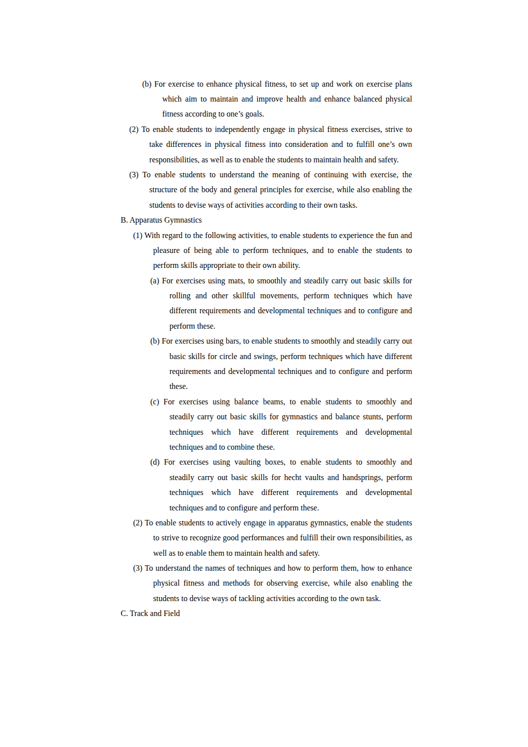(b) For exercise to enhance physical fitness, to set up and work on exercise plans which aim to maintain and improve health and enhance balanced physical fitness according to one’s goals.
(2) To enable students to independently engage in physical fitness exercises, strive to take differences in physical fitness into consideration and to fulfill one’s own responsibilities, as well as to enable the students to maintain health and safety.
(3) To enable students to understand the meaning of continuing with exercise, the structure of the body and general principles for exercise, while also enabling the students to devise ways of activities according to their own tasks.
B. Apparatus Gymnastics
(1) With regard to the following activities, to enable students to experience the fun and pleasure of being able to perform techniques, and to enable the students to perform skills appropriate to their own ability.
(a) For exercises using mats, to smoothly and steadily carry out basic skills for rolling and other skillful movements, perform techniques which have different requirements and developmental techniques and to configure and perform these.
(b) For exercises using bars, to enable students to smoothly and steadily carry out basic skills for circle and swings, perform techniques which have different requirements and developmental techniques and to configure and perform these.
(c) For exercises using balance beams, to enable students to smoothly and steadily carry out basic skills for gymnastics and balance stunts, perform techniques which have different requirements and developmental techniques and to combine these.
(d) For exercises using vaulting boxes, to enable students to smoothly and steadily carry out basic skills for hecht vaults and handsprings, perform techniques which have different requirements and developmental techniques and to configure and perform these.
(2) To enable students to actively engage in apparatus gymnastics, enable the students to strive to recognize good performances and fulfill their own responsibilities, as well as to enable them to maintain health and safety.
(3) To understand the names of techniques and how to perform them, how to enhance physical fitness and methods for observing exercise, while also enabling the students to devise ways of tackling activities according to the own task.
C. Track and Field